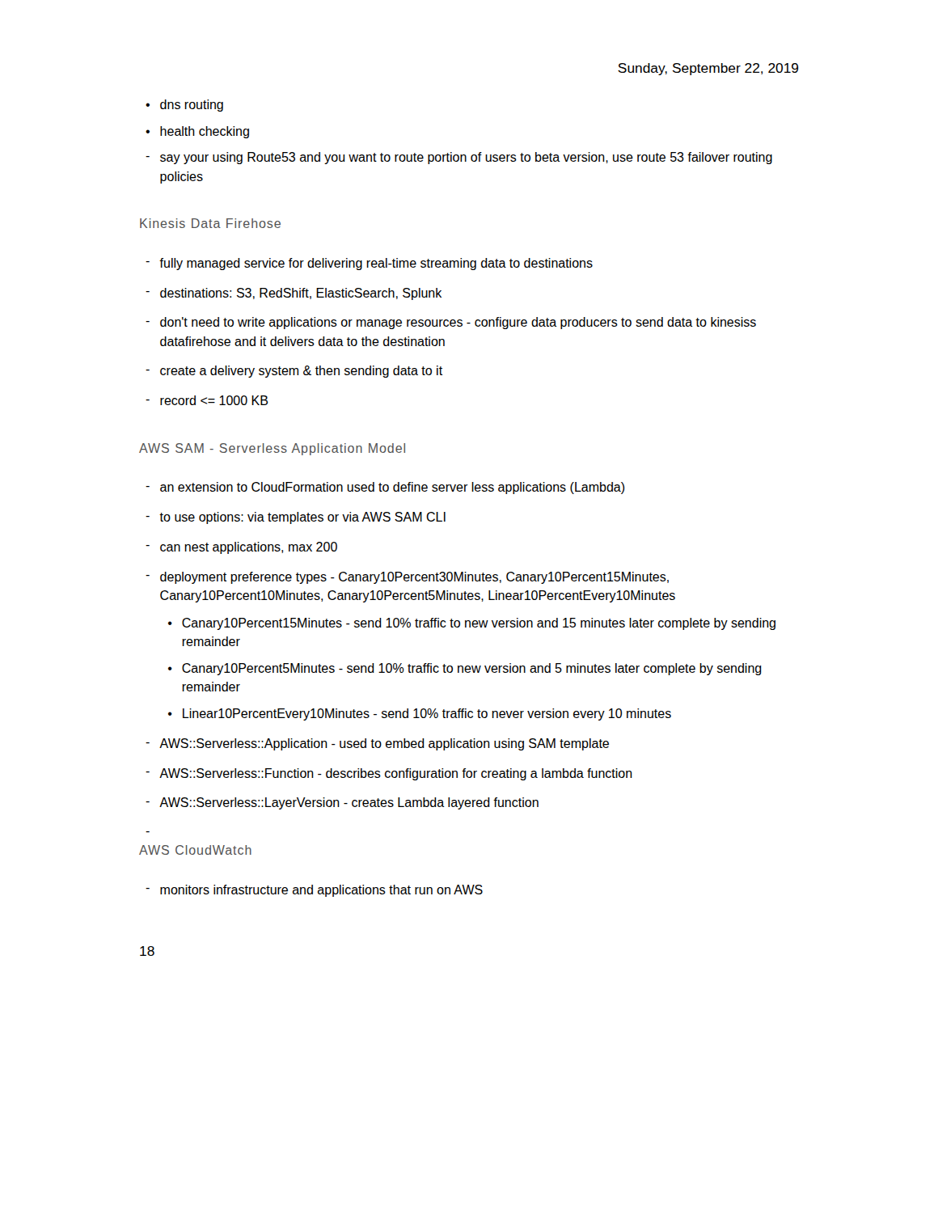Sunday, September 22, 2019
dns routing
health checking
say your using Route53 and you want to route portion of users to beta version, use route 53 failover routing policies
Kinesis Data Firehose
fully managed service for delivering real-time streaming data to destinations
destinations: S3, RedShift, ElasticSearch, Splunk
don't need to write applications or manage resources - configure data producers to send data to kinesiss datafirehose and it delivers data to the destination
create a delivery system & then sending data to it
record <= 1000 KB
AWS SAM - Serverless Application Model
an extension to CloudFormation used to define server less applications (Lambda)
to use options: via templates or via AWS SAM CLI
can nest applications, max 200
deployment preference types - Canary10Percent30Minutes, Canary10Percent15Minutes, Canary10Percent10Minutes, Canary10Percent5Minutes, Linear10PercentEvery10Minutes
Canary10Percent15Minutes - send 10% traffic to new version and 15 minutes later complete by sending remainder
Canary10Percent5Minutes - send 10% traffic to new version and 5 minutes later complete by sending remainder
Linear10PercentEvery10Minutes - send 10% traffic to never version every 10 minutes
AWS::Serverless::Application - used to embed application using SAM template
AWS::Serverless::Function - describes configuration for creating a lambda function
AWS::Serverless::LayerVersion - creates Lambda layered function
AWS CloudWatch
monitors infrastructure and applications that run on AWS
18